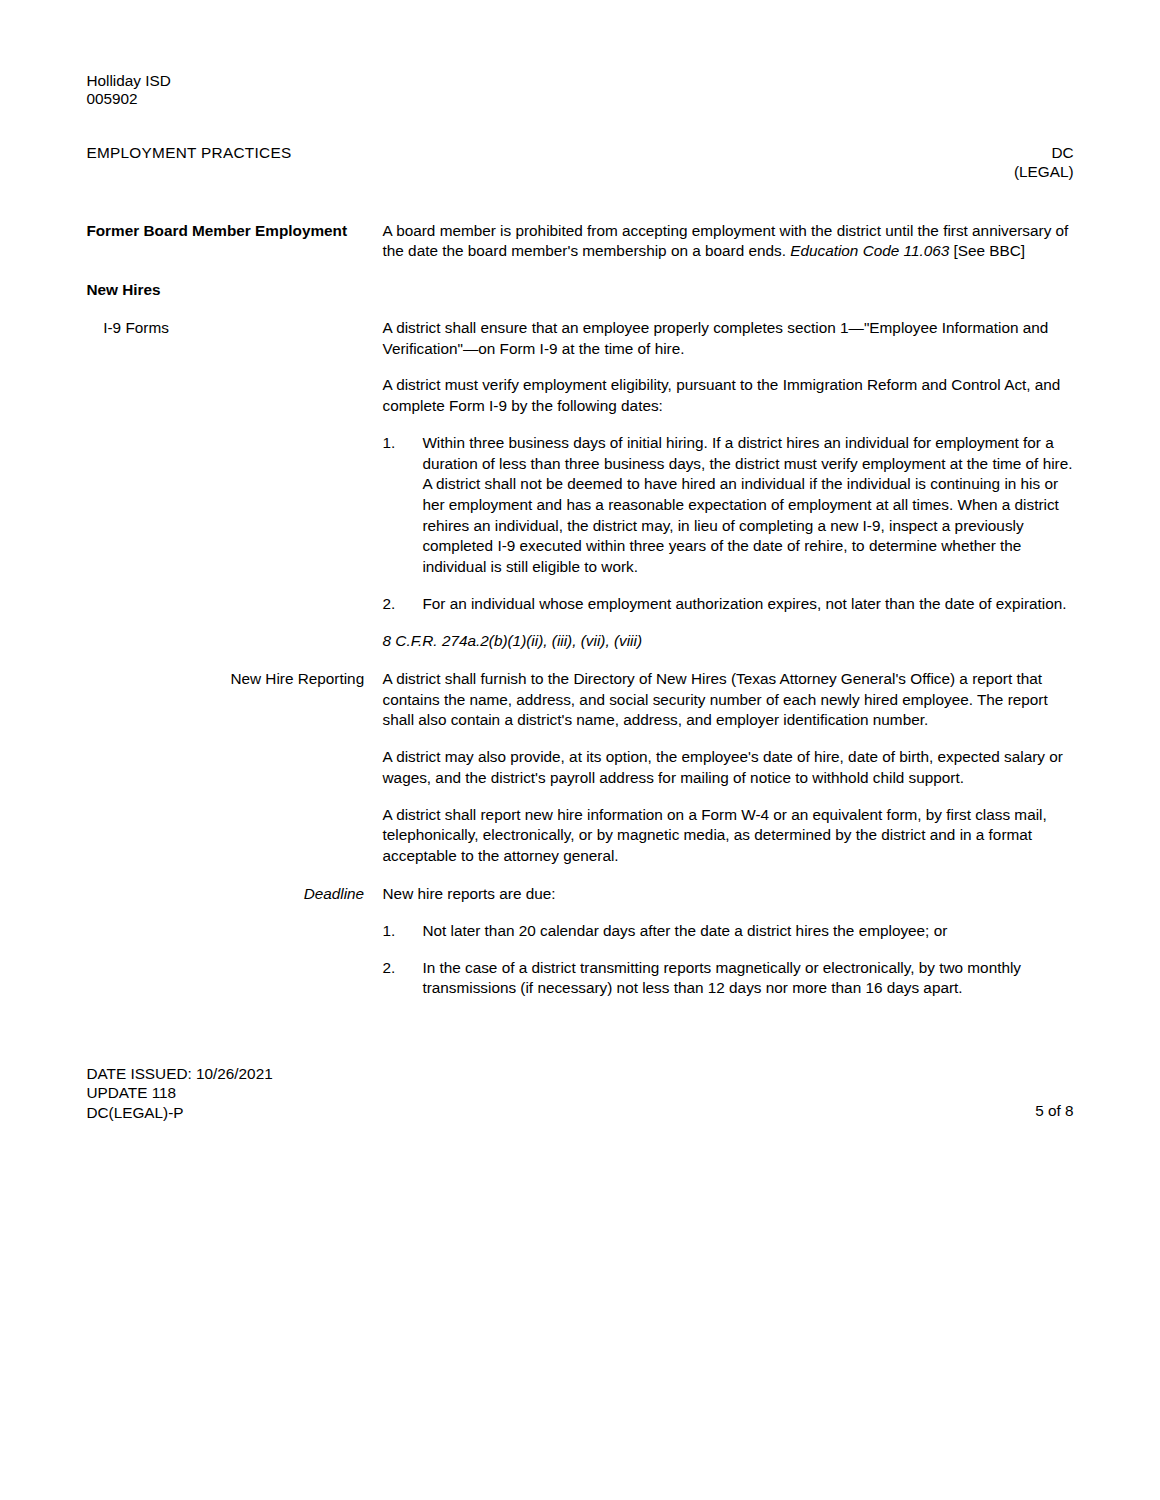Holliday ISD
005902
Employment Practices
DC
(LEGAL)
Former Board Member Employment
A board member is prohibited from accepting employment with the district until the first anniversary of the date the board member's membership on a board ends. Education Code 11.063 [See BBC]
New Hires
I-9 Forms
A district shall ensure that an employee properly completes section 1—"Employee Information and Verification"—on Form I-9 at the time of hire.
A district must verify employment eligibility, pursuant to the Immigration Reform and Control Act, and complete Form I-9 by the following dates:
Within three business days of initial hiring. If a district hires an individual for employment for a duration of less than three business days, the district must verify employment at the time of hire. A district shall not be deemed to have hired an individual if the individual is continuing in his or her employment and has a reasonable expectation of employment at all times. When a district rehires an individual, the district may, in lieu of completing a new I-9, inspect a previously completed I-9 executed within three years of the date of rehire, to determine whether the individual is still eligible to work.
For an individual whose employment authorization expires, not later than the date of expiration.
8 C.F.R. 274a.2(b)(1)(ii), (iii), (vii), (viii)
New Hire Reporting
A district shall furnish to the Directory of New Hires (Texas Attorney General's Office) a report that contains the name, address, and social security number of each newly hired employee. The report shall also contain a district's name, address, and employer identification number.
A district may also provide, at its option, the employee's date of hire, date of birth, expected salary or wages, and the district's payroll address for mailing of notice to withhold child support.
A district shall report new hire information on a Form W-4 or an equivalent form, by first class mail, telephonically, electronically, or by magnetic media, as determined by the district and in a format acceptable to the attorney general.
Deadline
New hire reports are due:
Not later than 20 calendar days after the date a district hires the employee; or
In the case of a district transmitting reports magnetically or electronically, by two monthly transmissions (if necessary) not less than 12 days nor more than 16 days apart.
DATE ISSUED: 10/26/2021
UPDATE 118
DC(LEGAL)-P
5 of 8